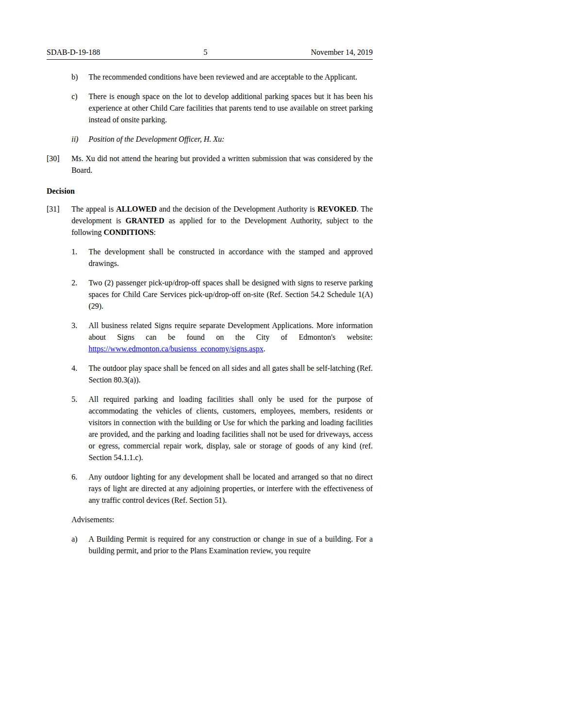SDAB-D-19-188 5 November 14, 2019
b)
The recommended conditions have been reviewed and are acceptable to the Applicant.
c)
There is enough space on the lot to develop additional parking spaces but it has been his experience at other Child Care facilities that parents tend to use available on street parking instead of onsite parking.
ii)
Position of the Development Officer, H. Xu:
[30]
Ms. Xu did not attend the hearing but provided a written submission that was considered by the Board.
Decision
[31]
The appeal is ALLOWED and the decision of the Development Authority is REVOKED. The development is GRANTED as applied for to the Development Authority, subject to the following CONDITIONS:
1.
The development shall be constructed in accordance with the stamped and approved drawings.
2.
Two (2) passenger pick-up/drop-off spaces shall be designed with signs to reserve parking spaces for Child Care Services pick-up/drop-off on-site (Ref. Section 54.2 Schedule 1(A)(29).
3.
All business related Signs require separate Development Applications. More information about Signs can be found on the City of Edmonton's website: https://www.edmonton.ca/busienss_economy/signs.aspx.
4.
The outdoor play space shall be fenced on all sides and all gates shall be self-latching (Ref. Section 80.3(a)).
5.
All required parking and loading facilities shall only be used for the purpose of accommodating the vehicles of clients, customers, employees, members, residents or visitors in connection with the building or Use for which the parking and loading facilities are provided, and the parking and loading facilities shall not be used for driveways, access or egress, commercial repair work, display, sale or storage of goods of any kind (ref. Section 54.1.1.c).
6.
Any outdoor lighting for any development shall be located and arranged so that no direct rays of light are directed at any adjoining properties, or interfere with the effectiveness of any traffic control devices (Ref. Section 51).
Advisements:
a)
A Building Permit is required for any construction or change in sue of a building. For a building permit, and prior to the Plans Examination review, you require